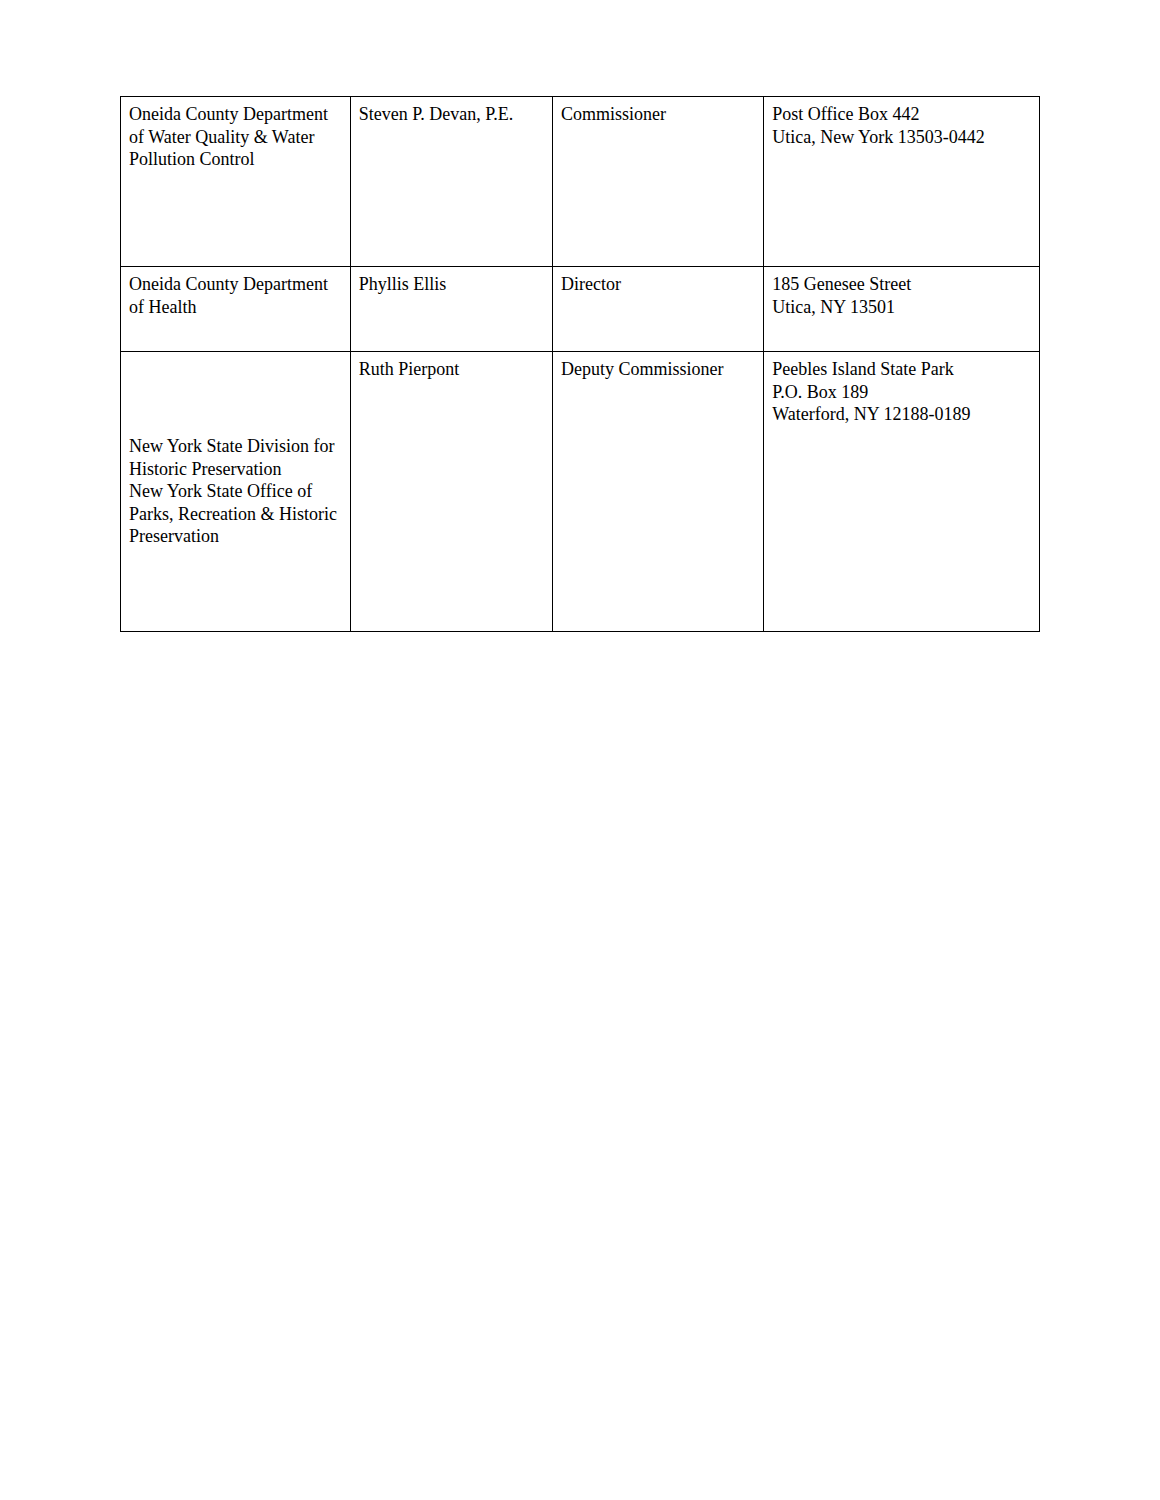| Oneida County Department of Water Quality & Water Pollution Control | Steven P. Devan, P.E. | Commissioner | Post Office Box 442 Utica, New York 13503-0442 |
| Oneida County Department of Health | Phyllis Ellis | Director | 185 Genesee Street Utica, NY 13501 |
| New York State Division for Historic Preservation New York State Office of Parks, Recreation & Historic Preservation | Ruth Pierpont | Deputy Commissioner | Peebles Island State Park P.O. Box 189 Waterford, NY 12188-0189 |